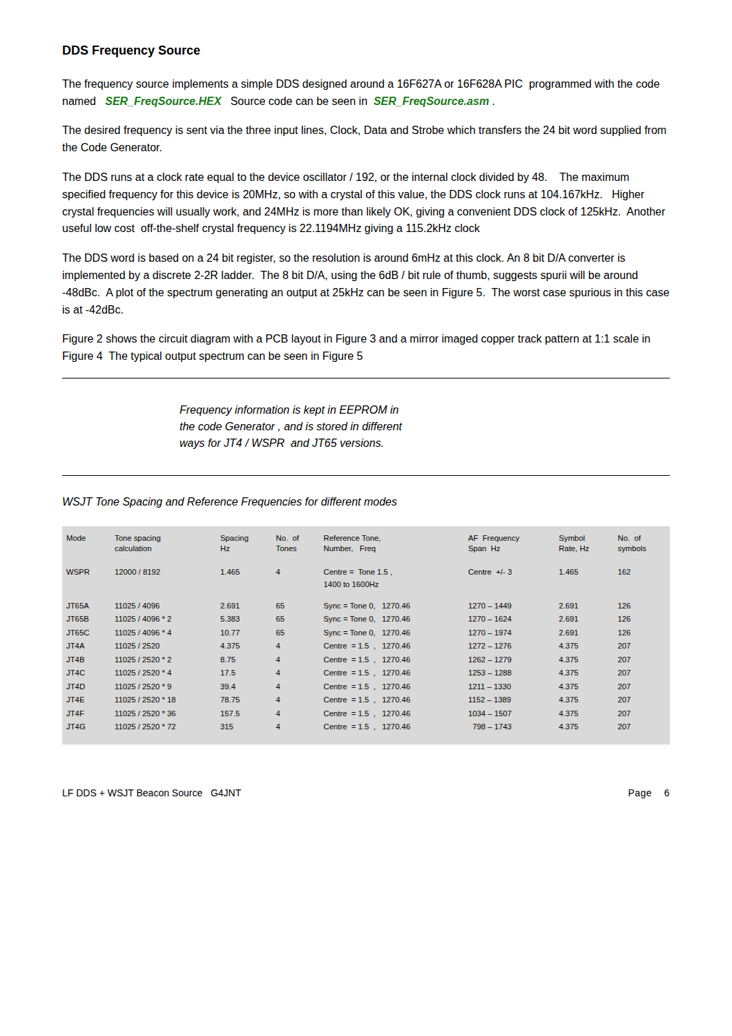DDS Frequency Source
The frequency source implements a simple DDS designed around a 16F627A or 16F628A PIC programmed with the code named SER_FreqSource.HEX Source code can be seen in SER_FreqSource.asm .
The desired frequency is sent via the three input lines, Clock, Data and Strobe which transfers the 24 bit word supplied from the Code Generator.
The DDS runs at a clock rate equal to the device oscillator / 192, or the internal clock divided by 48. The maximum specified frequency for this device is 20MHz, so with a crystal of this value, the DDS clock runs at 104.167kHz. Higher crystal frequencies will usually work, and 24MHz is more than likely OK, giving a convenient DDS clock of 125kHz. Another useful low cost off-the-shelf crystal frequency is 22.1194MHz giving a 115.2kHz clock
The DDS word is based on a 24 bit register, so the resolution is around 6mHz at this clock. An 8 bit D/A converter is implemented by a discrete 2-2R ladder. The 8 bit D/A, using the 6dB / bit rule of thumb, suggests spurii will be around -48dBc. A plot of the spectrum generating an output at 25kHz can be seen in Figure 5. The worst case spurious in this case is at -42dBc.
Figure 2 shows the circuit diagram with a PCB layout in Figure 3 and a mirror imaged copper track pattern at 1:1 scale in Figure 4 The typical output spectrum can be seen in Figure 5
Frequency information is kept in EEPROM in
the code Generator , and is stored in different
ways for JT4 / WSPR and JT65 versions.
WSJT Tone Spacing and Reference Frequencies for different modes
| Mode | Tone spacing calculation | Spacing Hz | No. of Tones | Reference Tone, Number, Freq | AF Frequency Span Hz | Symbol Rate, Hz | No. of symbols |
| --- | --- | --- | --- | --- | --- | --- | --- |
| WSPR | 12000 / 8192 | 1.465 | 4 | Centre = Tone 1.5 , 1400 to 1600Hz | Centre +/- 3 | 1.465 | 162 |
| JT65A | 11025 / 4096 | 2.691 | 65 | Sync = Tone 0, 1270.46 | 1270 – 1449 | 2.691 | 126 |
| JT65B | 11025 / 4096 * 2 | 5.383 | 65 | Sync = Tone 0, 1270.46 | 1270 – 1624 | 2.691 | 126 |
| JT65C | 11025 / 4096 * 4 | 10.77 | 65 | Sync = Tone 0, 1270.46 | 1270 – 1974 | 2.691 | 126 |
| JT4A | 11025 / 2520 | 4.375 | 4 | Centre = 1.5 , 1270.46 | 1272 – 1276 | 4.375 | 207 |
| JT4B | 11025 / 2520 * 2 | 8.75 | 4 | Centre = 1.5 , 1270.46 | 1262 – 1279 | 4.375 | 207 |
| JT4C | 11025 / 2520 * 4 | 17.5 | 4 | Centre = 1.5 , 1270.46 | 1253 – 1288 | 4.375 | 207 |
| JT4D | 11025 / 2520 * 9 | 39.4 | 4 | Centre = 1.5 , 1270.46 | 1211 – 1330 | 4.375 | 207 |
| JT4E | 11025 / 2520 * 18 | 78.75 | 4 | Centre = 1.5 , 1270.46 | 1152 – 1389 | 4.375 | 207 |
| JT4F | 11025 / 2520 * 36 | 157.5 | 4 | Centre = 1.5 , 1270.46 | 1034 – 1507 | 4.375 | 207 |
| JT4G | 11025 / 2520 * 72 | 315 | 4 | Centre = 1.5 , 1270.46 | 798 – 1743 | 4.375 | 207 |
LF DDS + WSJT Beacon Source G4JNT
Page 6